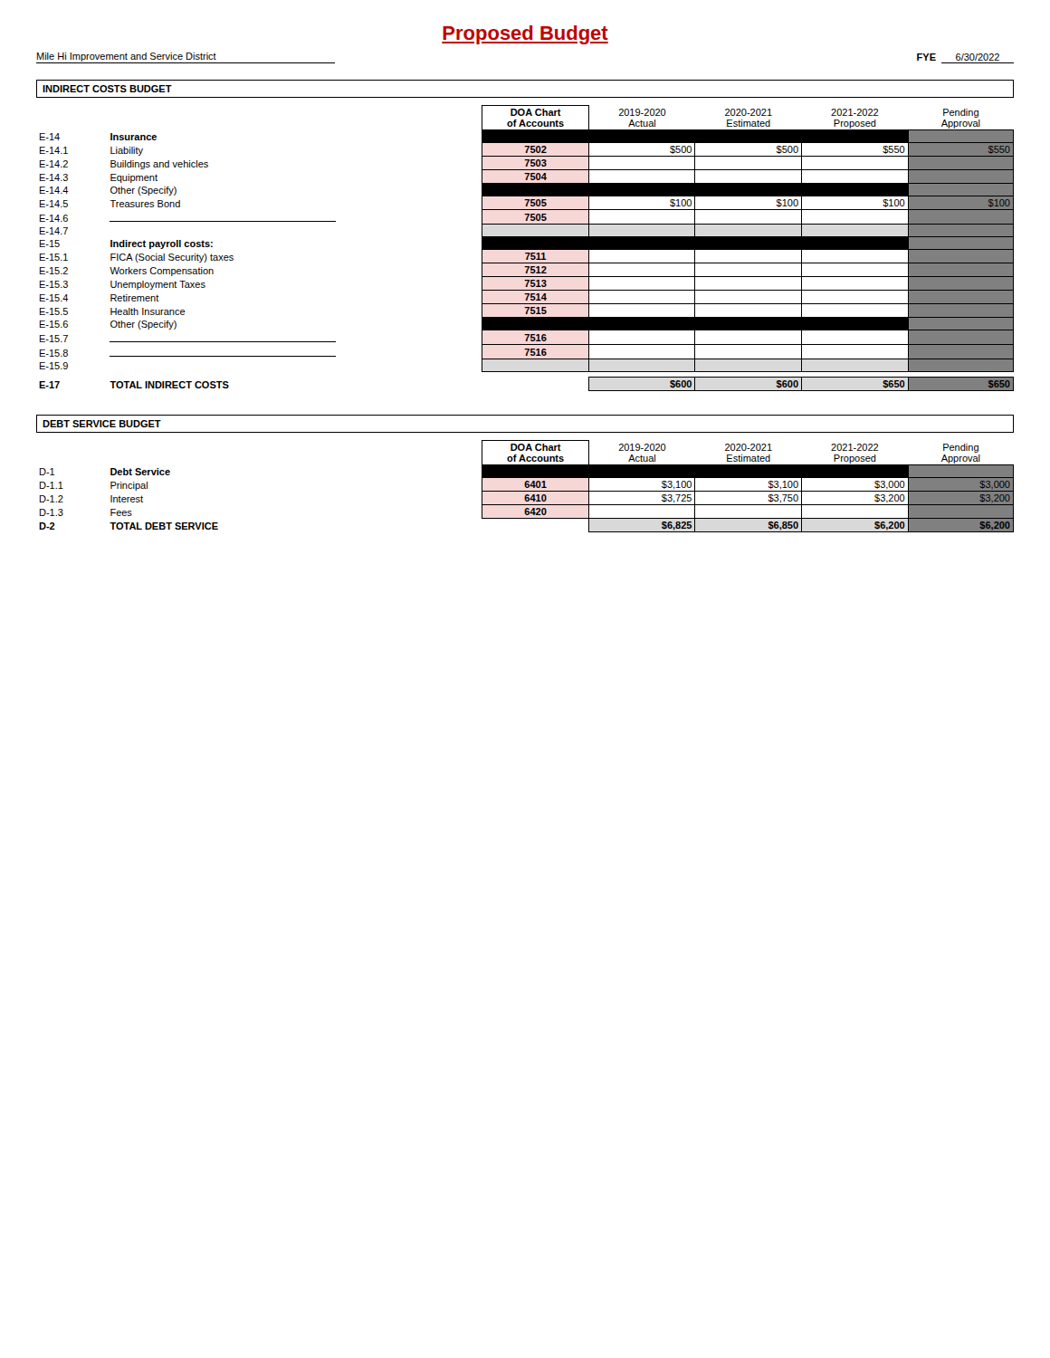Proposed Budget
Mile Hi Improvement and Service District
FYE 6/30/2022
INDIRECT COSTS BUDGET
| | | DOA Chart of Accounts | 2019-2020 Actual | 2020-2021 Estimated | 2021-2022 Proposed | Pending Approval |
| E-14 | Insurance | | | | | |
| E-14.1 | Liability | 7502 | $500 | $500 | $550 | $550 |
| E-14.2 | Buildings and vehicles | 7503 | | | | |
| E-14.3 | Equipment | 7504 | | | | |
| E-14.4 | Other (Specify) | | | | | |
| E-14.5 | Treasures Bond | 7505 | $100 | $100 | $100 | $100 |
| E-14.6 | | 7505 | | | | |
| E-14.7 | | | | | | |
| E-15 | Indirect payroll costs: | | | | | |
| E-15.1 | FICA (Social Security) taxes | 7511 | | | | |
| E-15.2 | Workers Compensation | 7512 | | | | |
| E-15.3 | Unemployment Taxes | 7513 | | | | |
| E-15.4 | Retirement | 7514 | | | | |
| E-15.5 | Health Insurance | 7515 | | | | |
| E-15.6 | Other (Specify) | | | | | |
| E-15.7 | | 7516 | | | | |
| E-15.8 | | 7516 | | | | |
| E-15.9 | | | | | | |
| E-17 | TOTAL INDIRECT COSTS | | $600 | $600 | $650 | $650 |
DEBT SERVICE BUDGET
| | | DOA Chart of Accounts | 2019-2020 Actual | 2020-2021 Estimated | 2021-2022 Proposed | Pending Approval |
| D-1 | Debt Service | | | | | |
| D-1.1 | Principal | 6401 | $3,100 | $3,100 | $3,000 | $3,000 |
| D-1.2 | Interest | 6410 | $3,725 | $3,750 | $3,200 | $3,200 |
| D-1.3 | Fees | 6420 | | | | |
| D-2 | TOTAL DEBT SERVICE | | $6,825 | $6,850 | $6,200 | $6,200 |